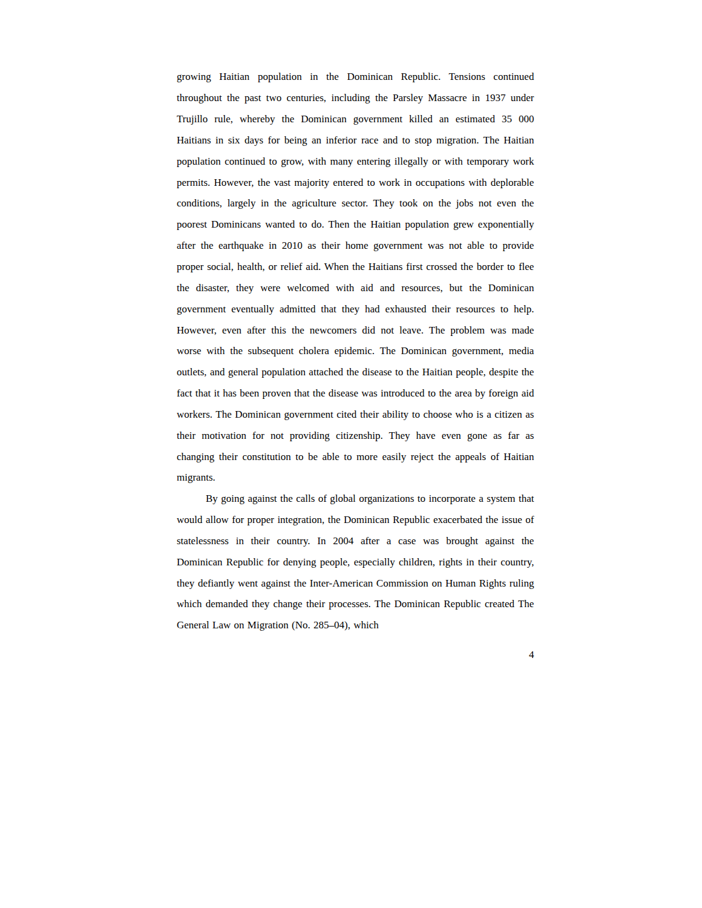growing Haitian population in the Dominican Republic. Tensions continued throughout the past two centuries, including the Parsley Massacre in 1937 under Trujillo rule, whereby the Dominican government killed an estimated 35 000 Haitians in six days for being an inferior race and to stop migration. The Haitian population continued to grow, with many entering illegally or with temporary work permits. However, the vast majority entered to work in occupations with deplorable conditions, largely in the agriculture sector. They took on the jobs not even the poorest Dominicans wanted to do. Then the Haitian population grew exponentially after the earthquake in 2010 as their home government was not able to provide proper social, health, or relief aid. When the Haitians first crossed the border to flee the disaster, they were welcomed with aid and resources, but the Dominican government eventually admitted that they had exhausted their resources to help. However, even after this the newcomers did not leave. The problem was made worse with the subsequent cholera epidemic. The Dominican government, media outlets, and general population attached the disease to the Haitian people, despite the fact that it has been proven that the disease was introduced to the area by foreign aid workers. The Dominican government cited their ability to choose who is a citizen as their motivation for not providing citizenship. They have even gone as far as changing their constitution to be able to more easily reject the appeals of Haitian migrants.
By going against the calls of global organizations to incorporate a system that would allow for proper integration, the Dominican Republic exacerbated the issue of statelessness in their country. In 2004 after a case was brought against the Dominican Republic for denying people, especially children, rights in their country, they defiantly went against the Inter-American Commission on Human Rights ruling which demanded they change their processes. The Dominican Republic created The General Law on Migration (No. 285–04), which
4